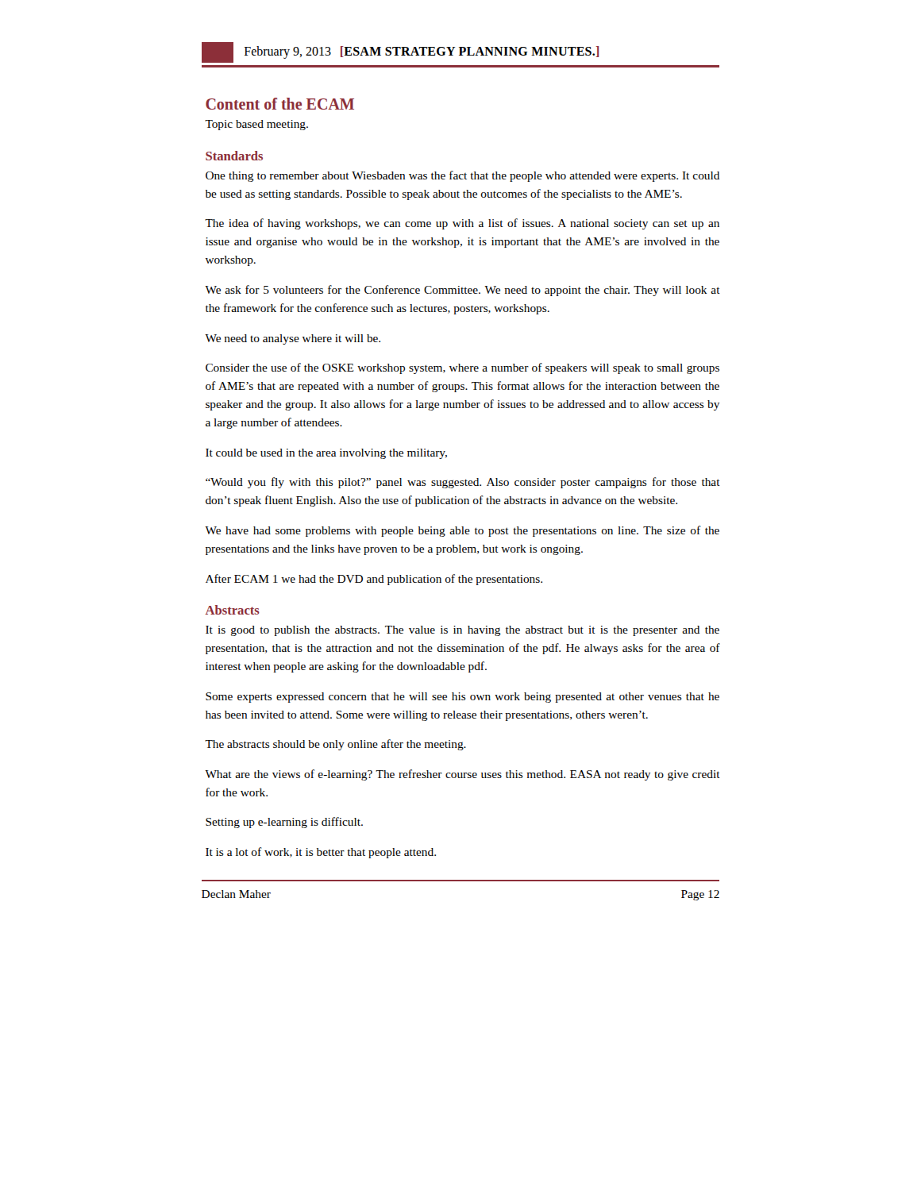February 9, 2013 [ESAM STRATEGY PLANNING MINUTES.]
Content of the ECAM
Topic based meeting.
Standards
One thing to remember about Wiesbaden was the fact that the people who attended were experts. It could be used as setting standards. Possible to speak about the outcomes of the specialists to the AME’s.
The idea of having workshops, we can come up with a list of issues. A national society can set up an issue and organise who would be in the workshop, it is important that the AME’s are involved in the workshop.
We ask for 5 volunteers for the Conference Committee. We need to appoint the chair. They will look at the framework for the conference such as lectures, posters, workshops.
We need to analyse where it will be.
Consider the use of the OSKE workshop system, where a number of speakers will speak to small groups of AME’s that are repeated with a number of groups. This format allows for the interaction between the speaker and the group. It also allows for a large number of issues to be addressed and to allow access by a large number of attendees.
It could be used in the area involving the military,
“Would you fly with this pilot?” panel was suggested. Also consider poster campaigns for those that don’t speak fluent English. Also the use of publication of the abstracts in advance on the website.
We have had some problems with people being able to post the presentations on line. The size of the presentations and the links have proven to be a problem, but work is ongoing.
After ECAM 1 we had the DVD and publication of the presentations.
Abstracts
It is good to publish the abstracts. The value is in having the abstract but it is the presenter and the presentation, that is the attraction and not the dissemination of the pdf. He always asks for the area of interest when people are asking for the downloadable pdf.
Some experts expressed concern that he will see his own work being presented at other venues that he has been invited to attend. Some were willing to release their presentations, others weren’t.
The abstracts should be only online after the meeting.
What are the views of e-learning? The refresher course uses this method. EASA not ready to give credit for the work.
Setting up e-learning is difficult.
It is a lot of work, it is better that people attend.
Declan Maher Page 12